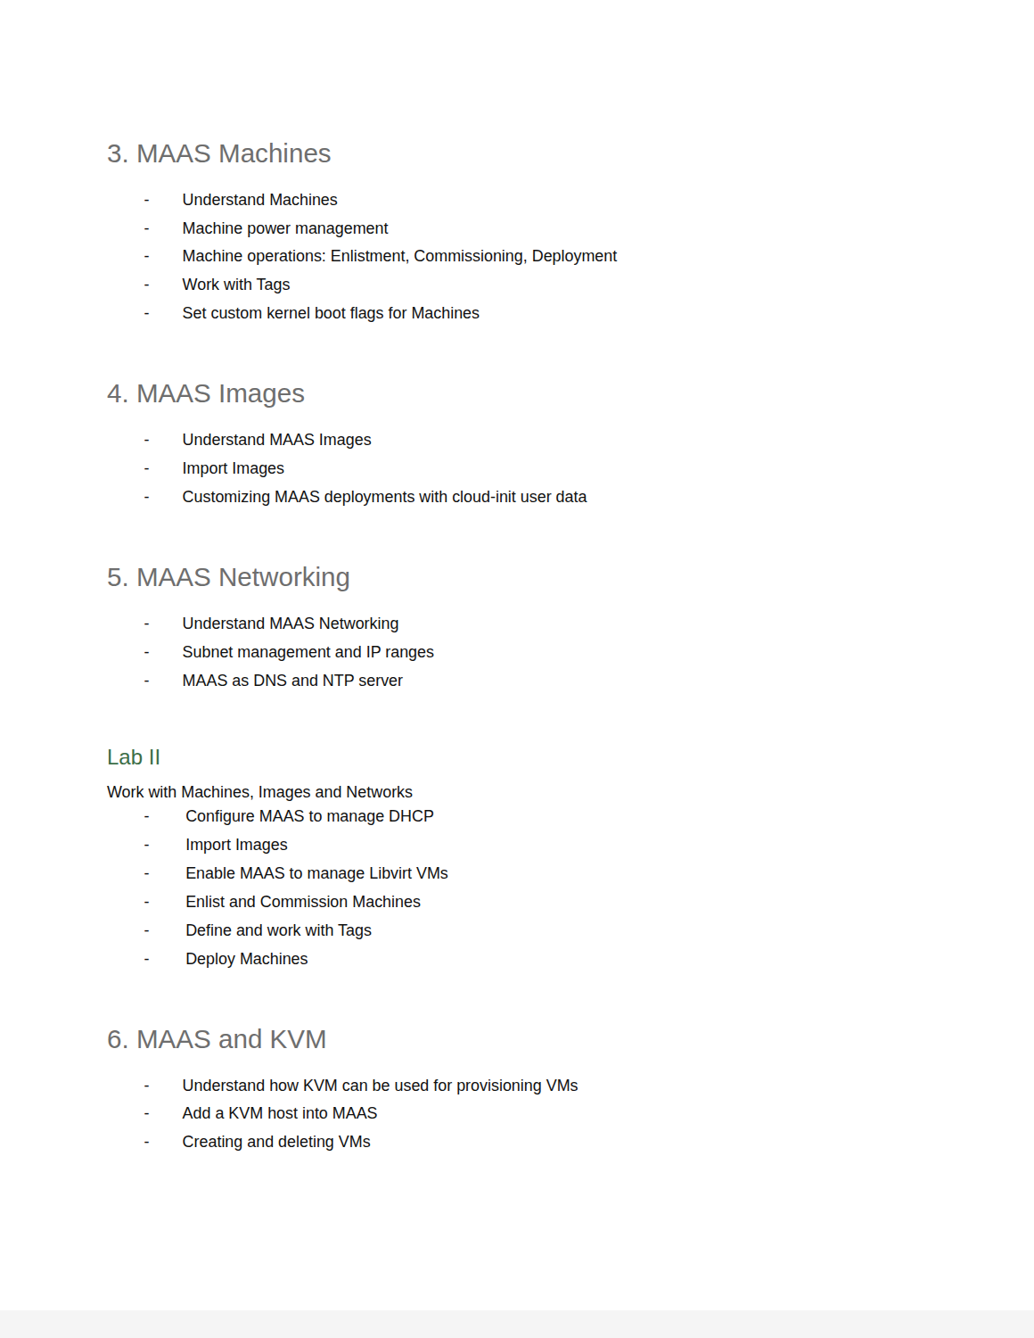3. MAAS Machines
Understand Machines
Machine power management
Machine operations: Enlistment, Commissioning, Deployment
Work with Tags
Set custom kernel boot flags for Machines
4. MAAS Images
Understand MAAS Images
Import Images
Customizing MAAS deployments with cloud-init user data
5. MAAS Networking
Understand MAAS Networking
Subnet management and IP ranges
MAAS as DNS and NTP server
Lab II
Work with Machines, Images and Networks
Configure MAAS to manage DHCP
Import Images
Enable MAAS to manage Libvirt VMs
Enlist and Commission Machines
Define and work with Tags
Deploy Machines
6. MAAS and KVM
Understand how KVM can be used for provisioning VMs
Add a KVM host into MAAS
Creating and deleting VMs